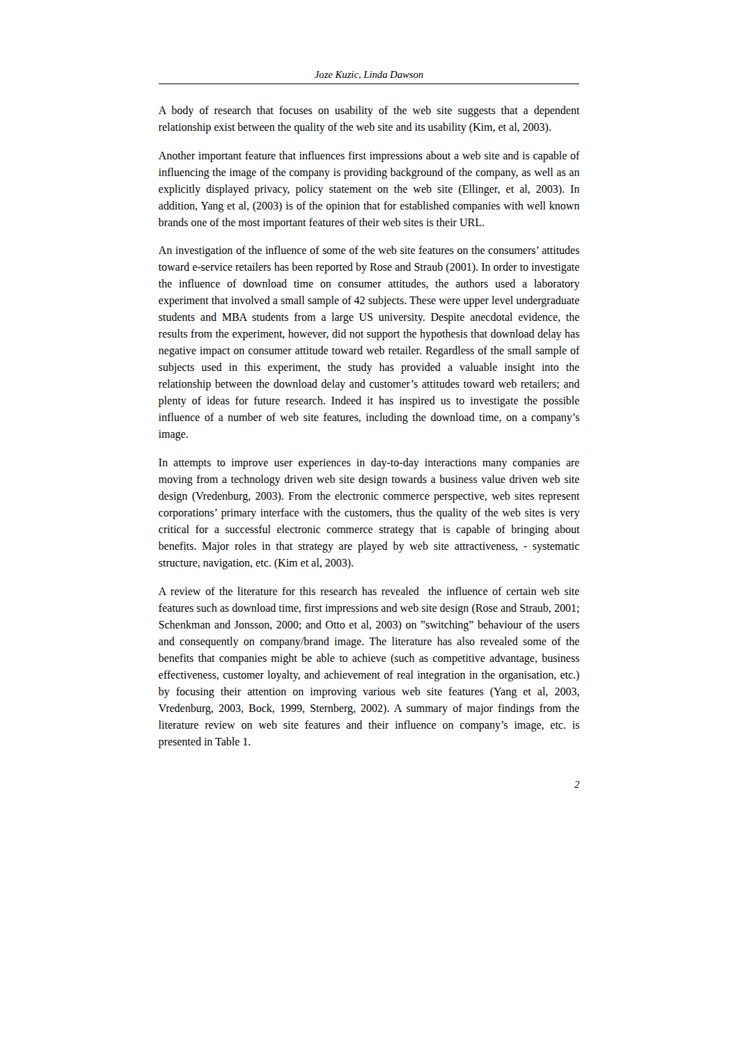Joze Kuzic, Linda Dawson
A body of research that focuses on usability of the web site suggests that a dependent relationship exist between the quality of the web site and its usability (Kim, et al, 2003).
Another important feature that influences first impressions about a web site and is capable of influencing the image of the company is providing background of the company, as well as an explicitly displayed privacy, policy statement on the web site (Ellinger, et al, 2003). In addition, Yang et al, (2003) is of the opinion that for established companies with well known brands one of the most important features of their web sites is their URL.
An investigation of the influence of some of the web site features on the consumers’ attitudes toward e-service retailers has been reported by Rose and Straub (2001). In order to investigate the influence of download time on consumer attitudes, the authors used a laboratory experiment that involved a small sample of 42 subjects. These were upper level undergraduate students and MBA students from a large US university. Despite anecdotal evidence, the results from the experiment, however, did not support the hypothesis that download delay has negative impact on consumer attitude toward web retailer. Regardless of the small sample of subjects used in this experiment, the study has provided a valuable insight into the relationship between the download delay and customer’s attitudes toward web retailers; and plenty of ideas for future research. Indeed it has inspired us to investigate the possible influence of a number of web site features, including the download time, on a company’s image.
In attempts to improve user experiences in day-to-day interactions many companies are moving from a technology driven web site design towards a business value driven web site design (Vredenburg, 2003). From the electronic commerce perspective, web sites represent corporations’ primary interface with the customers, thus the quality of the web sites is very critical for a successful electronic commerce strategy that is capable of bringing about benefits. Major roles in that strategy are played by web site attractiveness, - systematic structure, navigation, etc. (Kim et al, 2003).
A review of the literature for this research has revealed the influence of certain web site features such as download time, first impressions and web site design (Rose and Straub, 2001; Schenkman and Jonsson, 2000; and Otto et al, 2003) on ”switching” behaviour of the users and consequently on company/brand image. The literature has also revealed some of the benefits that companies might be able to achieve (such as competitive advantage, business effectiveness, customer loyalty, and achievement of real integration in the organisation, etc.) by focusing their attention on improving various web site features (Yang et al, 2003, Vredenburg, 2003, Bock, 1999, Sternberg, 2002). A summary of major findings from the literature review on web site features and their influence on company’s image, etc. is presented in Table 1.
2